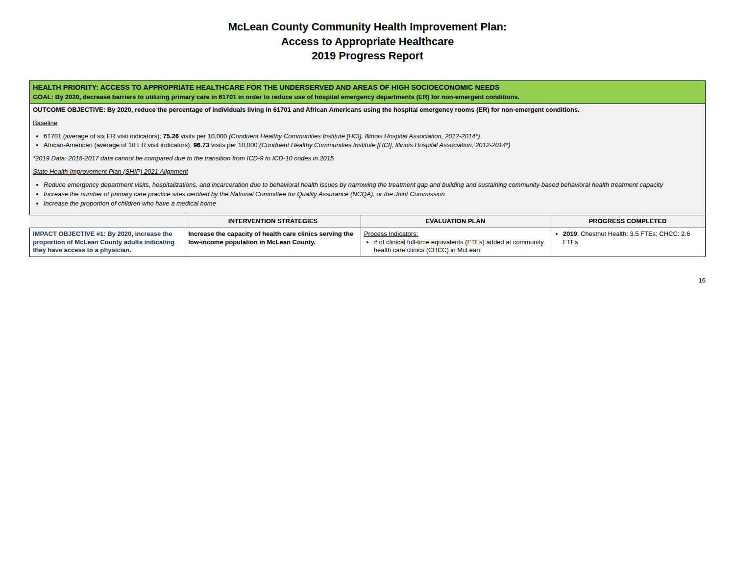McLean County Community Health Improvement Plan:
Access to Appropriate Healthcare
2019 Progress Report
| HEALTH PRIORITY: ACCESS TO APPROPRIATE HEALTHCARE FOR THE UNDERSERVED AND AREAS OF HIGH SOCIOECONOMIC NEEDS GOAL: By 2020, decrease barriers to utilizing primary care in 61701 in order to reduce use of hospital emergency departments (ER) for non-emergent conditions. |
| OUTCOME OBJECTIVE: By 2020, reduce the percentage of individuals living in 61701 and African Americans using the hospital emergency rooms (ER) for non-emergent conditions. Baseline 61701 (average of six ER visit indicators); 75.26 visits per 10,000 (Conduent Healthy Communities Institute [HCI], Illinois Hospital Association, 2012-2014*) African-American (average of 10 ER visit indicators); 96.73 visits per 10,000 (Conduent Healthy Communities Institute [HCI], Illinois Hospital Association, 2012-2014*) *2019 Data: 2015-2017 data cannot be compared due to the transition from ICD-9 to ICD-10 codes in 2015 State Health Improvement Plan (SHIP) 2021 Alignment Reduce emergency department visits, hospitalizations, and incarceration due to behavioral health issues by narrowing the treatment gap and building and sustaining community-based behavioral health treatment capacity Increase the number of primary care practice sites certified by the National Committee for Quality Assurance (NCQA), or the Joint Commission Increase the proportion of children who have a medical home |
| | INTERVENTION STRATEGIES | EVALUATION PLAN | PROGRESS COMPLETED |
| IMPACT OBJECTIVE #1: By 2020, increase the proportion of McLean County adults indicating they have access to a physician. | Increase the capacity of health care clinics serving the low-income population in McLean County. | Process Indicators: # of clinical full-time equivalents (FTEs) added at community health care clinics (CHCC) in McLean | 2019 : Chestnut Health: 3.5 FTEs; CHCC: 2.6 FTEs. |
16